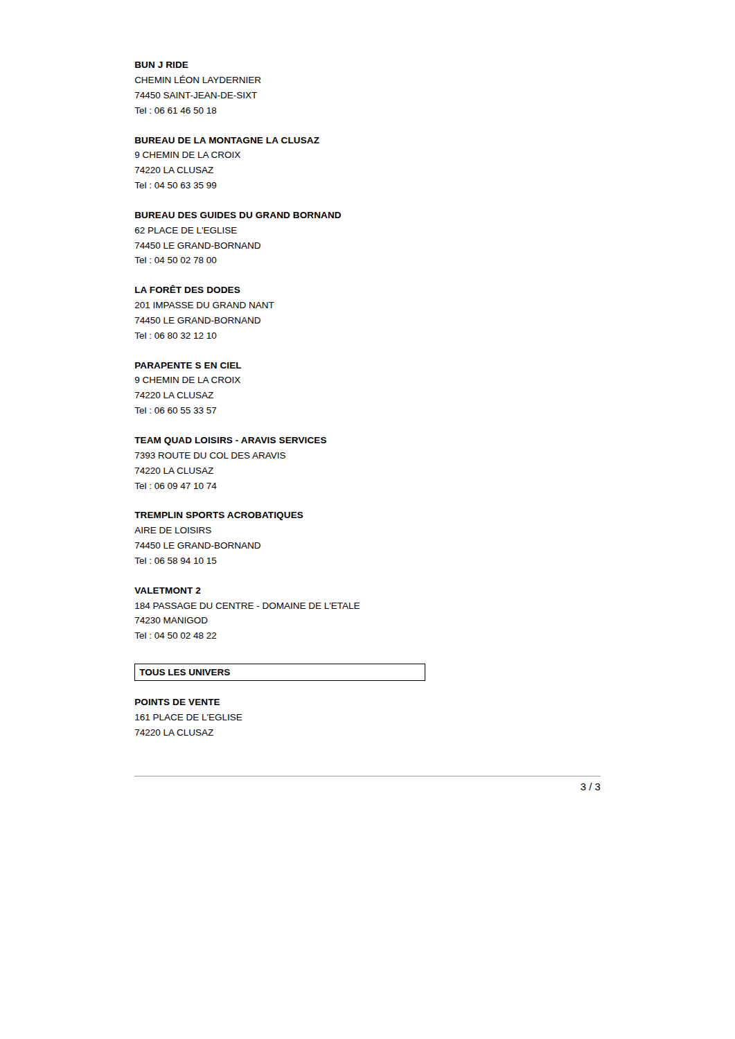BUN J RIDE
CHEMIN LÉON LAYDERNIER
74450 SAINT-JEAN-DE-SIXT
Tel : 06 61 46 50 18
BUREAU DE LA MONTAGNE LA CLUSAZ
9 CHEMIN DE LA CROIX
74220 LA CLUSAZ
Tel : 04 50 63 35 99
BUREAU DES GUIDES DU GRAND BORNAND
62 PLACE DE L'EGLISE
74450 LE GRAND-BORNAND
Tel : 04 50 02 78 00
LA FORÊT DES DODES
201 IMPASSE DU GRAND NANT
74450 LE GRAND-BORNAND
Tel : 06 80 32 12 10
PARAPENTE S EN CIEL
9 CHEMIN DE LA CROIX
74220 LA CLUSAZ
Tel : 06 60 55 33 57
TEAM QUAD LOISIRS - ARAVIS SERVICES
7393 ROUTE DU COL DES ARAVIS
74220 LA CLUSAZ
Tel : 06 09 47 10 74
TREMPLIN SPORTS ACROBATIQUES
AIRE DE LOISIRS
74450 LE GRAND-BORNAND
Tel : 06 58 94 10 15
VALETMONT 2
184 PASSAGE DU CENTRE - DOMAINE DE L'ETALE
74230 MANIGOD
Tel : 04 50 02 48 22
TOUS LES UNIVERS
POINTS DE VENTE
161 PLACE DE L'EGLISE
74220 LA CLUSAZ
3 / 3